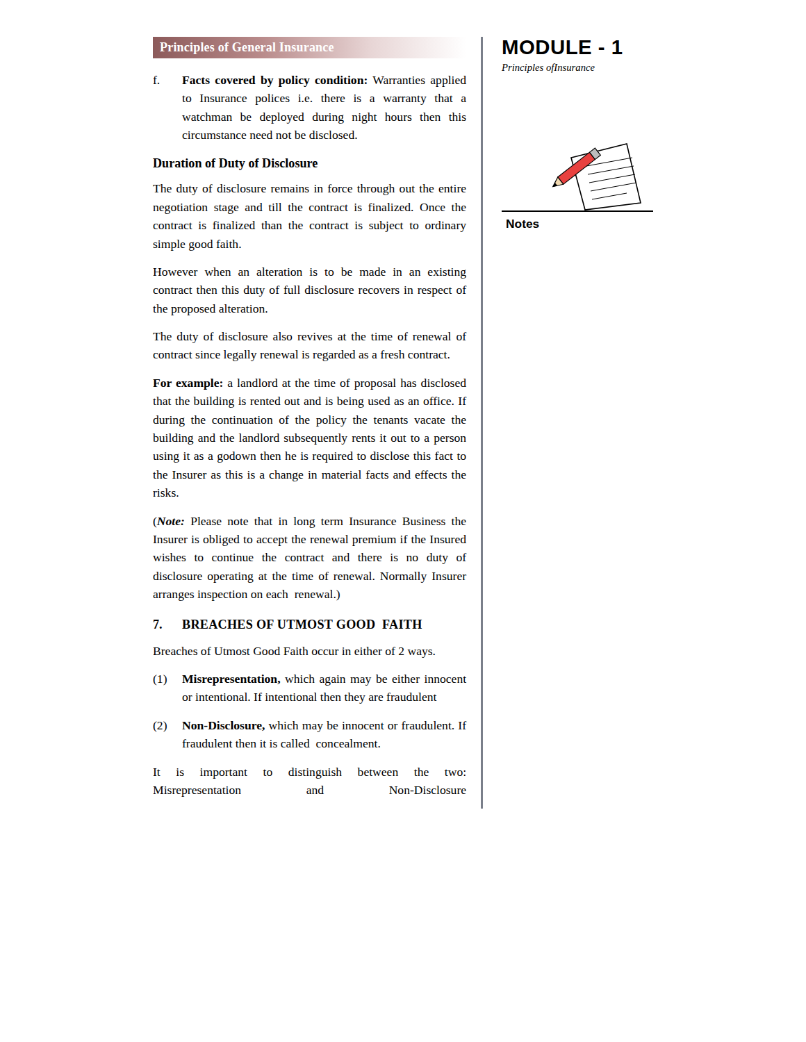Principles of General Insurance
f.
Facts covered by policy condition: Warranties applied to Insurance polices i.e. there is a warranty that a watchman be deployed during night hours then this circumstance need not be disclosed.
Duration of Duty of Disclosure
The duty of disclosure remains in force through out the entire negotiation stage and till the contract is finalized. Once the contract is finalized than the contract is subject to ordinary simple good faith.
However when an alteration is to be made in an existing contract then this duty of full disclosure recovers in respect of the proposed alteration.
The duty of disclosure also revives at the time of renewal of contract since legally renewal is regarded as a fresh contract.
For example: a landlord at the time of proposal has disclosed that the building is rented out and is being used as an office. If during the continuation of the policy the tenants vacate the building and the landlord subsequently rents it out to a person using it as a godown then he is required to disclose this fact to the Insurer as this is a change in material facts and effects the risks.
(Note: Please note that in long term Insurance Business the Insurer is obliged to accept the renewal premium if the Insured wishes to continue the contract and there is no duty of disclosure operating at the time of renewal. Normally Insurer arranges inspection on each renewal.)
7.
BREACHES OF UTMOST GOOD FAITH
Breaches of Utmost Good Faith occur in either of 2 ways.
(1)
Misrepresentation, which again may be either innocent or intentional. If intentional then they are fraudulent
(2)
Non-Disclosure, which may be innocent or fraudulent. If fraudulent then it is called concealment.
It is important to distinguish between the two: Misrepresentation and Non-Disclosure
MODULE - 1
Principles ofInsurance
Notes